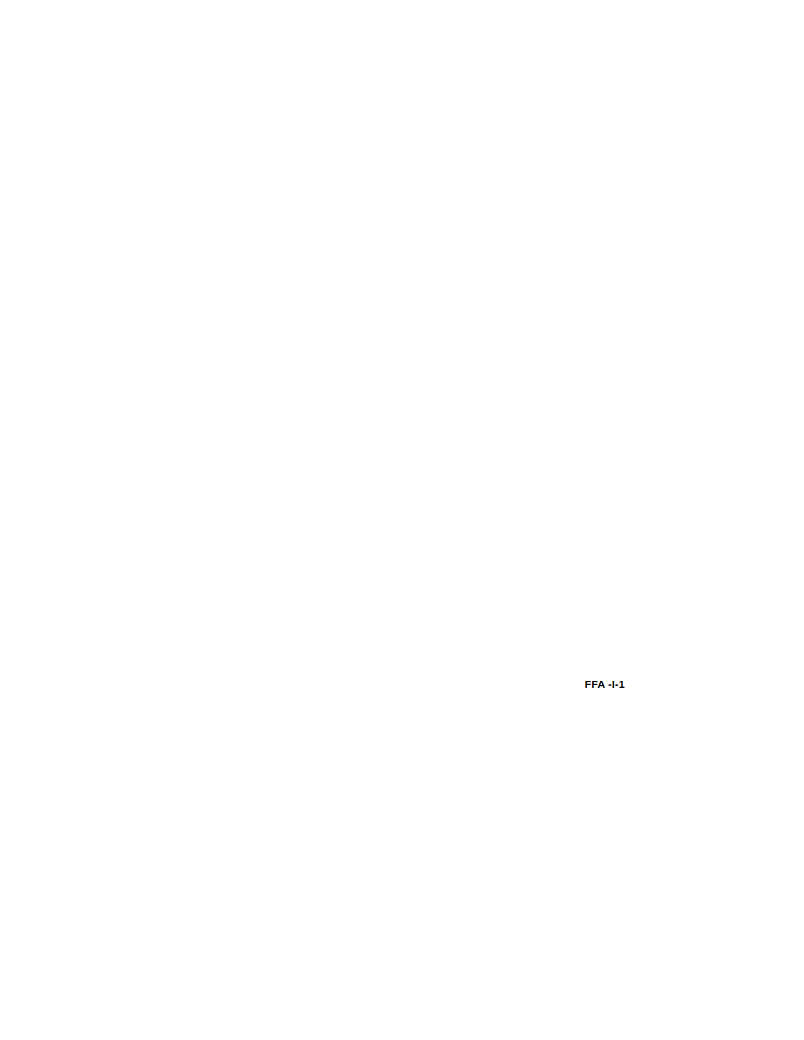FFA -I-1